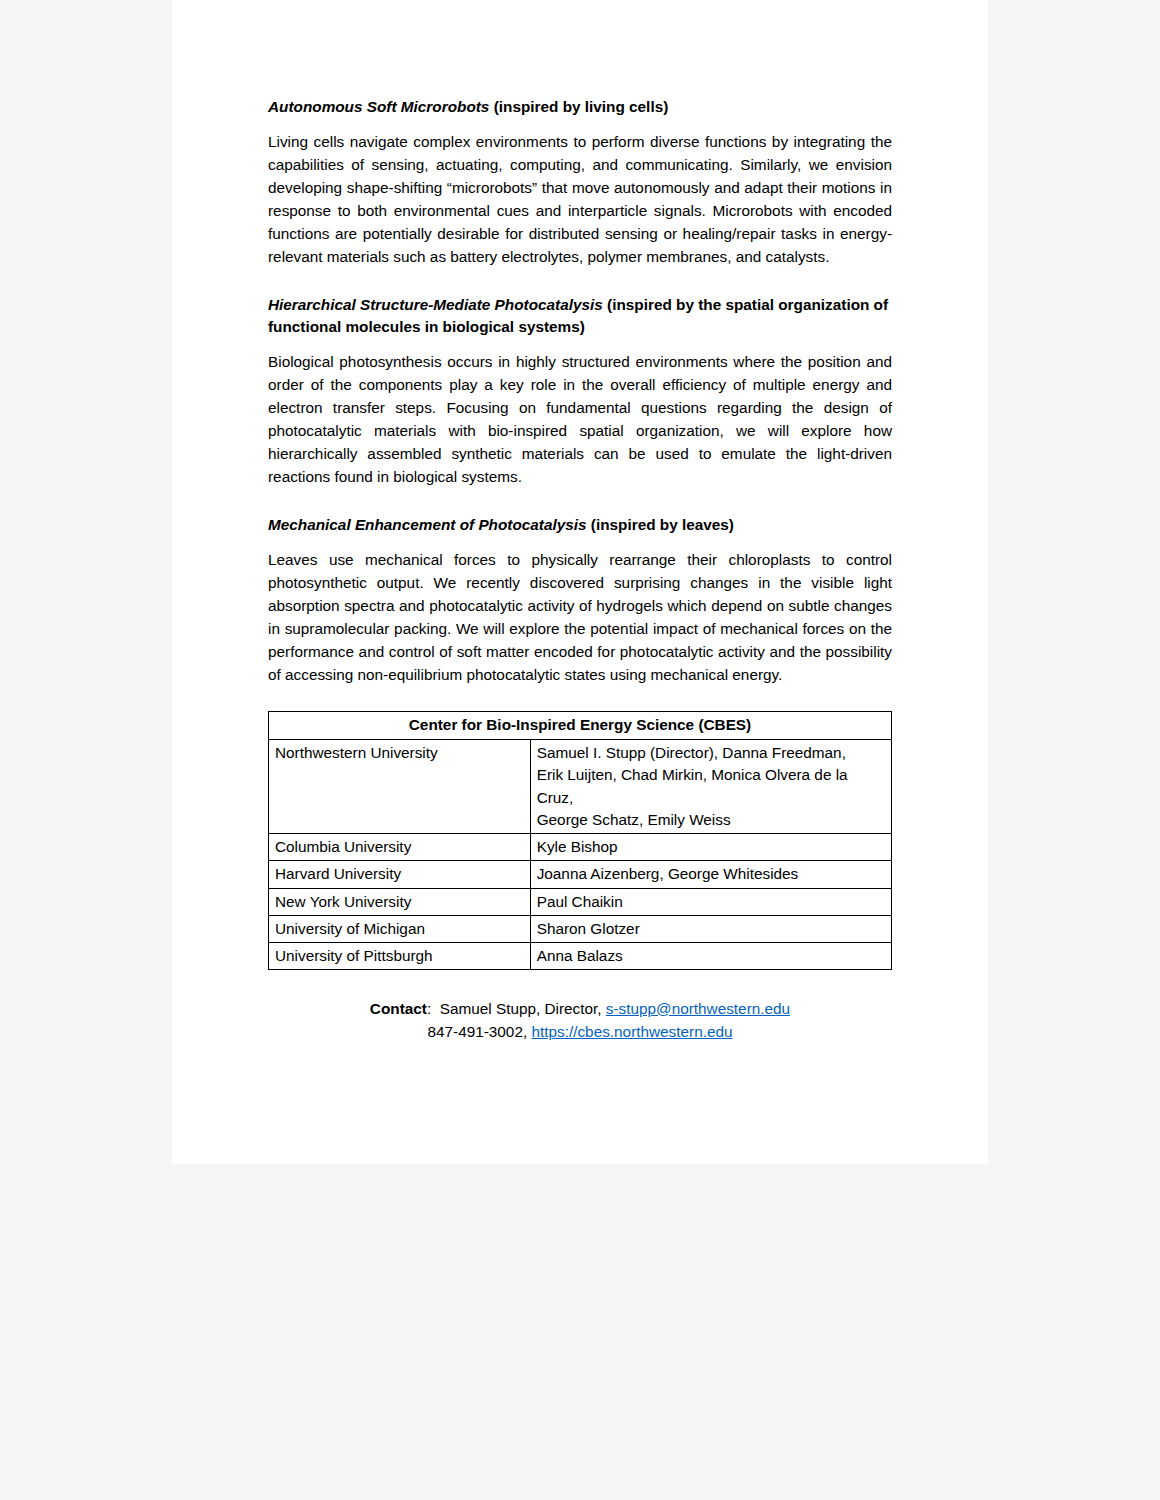Autonomous Soft Microrobots (inspired by living cells)
Living cells navigate complex environments to perform diverse functions by integrating the capabilities of sensing, actuating, computing, and communicating. Similarly, we envision developing shape-shifting “microrobots” that move autonomously and adapt their motions in response to both environmental cues and interparticle signals. Microrobots with encoded functions are potentially desirable for distributed sensing or healing/repair tasks in energy-relevant materials such as battery electrolytes, polymer membranes, and catalysts.
Hierarchical Structure-Mediate Photocatalysis (inspired by the spatial organization of functional molecules in biological systems)
Biological photosynthesis occurs in highly structured environments where the position and order of the components play a key role in the overall efficiency of multiple energy and electron transfer steps. Focusing on fundamental questions regarding the design of photocatalytic materials with bio-inspired spatial organization, we will explore how hierarchically assembled synthetic materials can be used to emulate the light-driven reactions found in biological systems.
Mechanical Enhancement of Photocatalysis (inspired by leaves)
Leaves use mechanical forces to physically rearrange their chloroplasts to control photosynthetic output. We recently discovered surprising changes in the visible light absorption spectra and photocatalytic activity of hydrogels which depend on subtle changes in supramolecular packing. We will explore the potential impact of mechanical forces on the performance and control of soft matter encoded for photocatalytic activity and the possibility of accessing non-equilibrium photocatalytic states using mechanical energy.
Center for Bio-Inspired Energy Science (CBES)
| Northwestern University | Samuel I. Stupp (Director), Danna Freedman, Erik Luijten, Chad Mirkin, Monica Olvera de la Cruz, George Schatz, Emily Weiss |
| Columbia University | Kyle Bishop |
| Harvard University | Joanna Aizenberg, George Whitesides |
| New York University | Paul Chaikin |
| University of Michigan | Sharon Glotzer |
| University of Pittsburgh | Anna Balazs |
Contact: Samuel Stupp, Director, s-stupp@northwestern.edu
847-491-3002, https://cbes.northwestern.edu